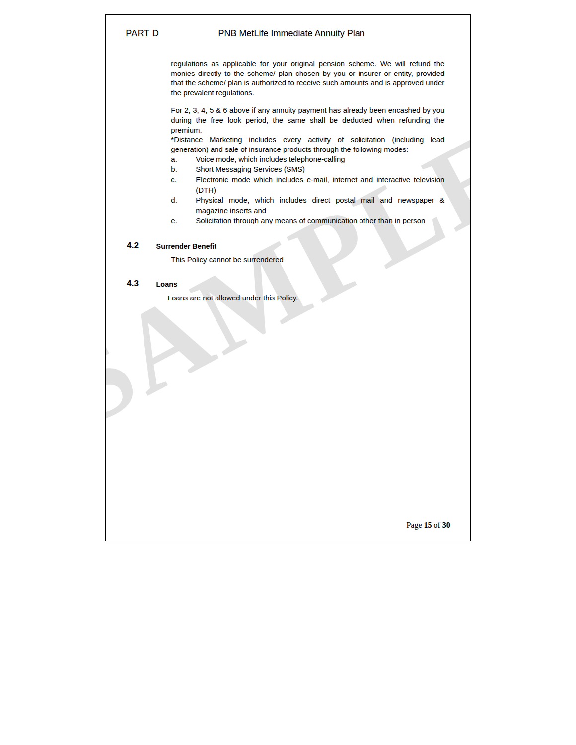SAMPLE
PART D
PNB MetLife Immediate Annuity Plan
regulations as applicable for your original pension scheme. We will refund the monies directly to the scheme/ plan chosen by you or insurer or entity, provided that the scheme/ plan is authorized to receive such amounts and is approved under the prevalent regulations.
For 2, 3, 4, 5 & 6 above if any annuity payment has already been encashed by you during the free look period, the same shall be deducted when refunding the premium.
*Distance Marketing includes every activity of solicitation (including lead generation) and sale of insurance products through the following modes:
a. Voice mode, which includes telephone-calling
b. Short Messaging Services (SMS)
c. Electronic mode which includes e-mail, internet and interactive television (DTH)
d. Physical mode, which includes direct postal mail and newspaper & magazine inserts and
e. Solicitation through any means of communication other than in person
4.2
Surrender Benefit
This Policy cannot be surrendered
4.3
Loans
Loans are not allowed under this Policy.
Page 15 of 30